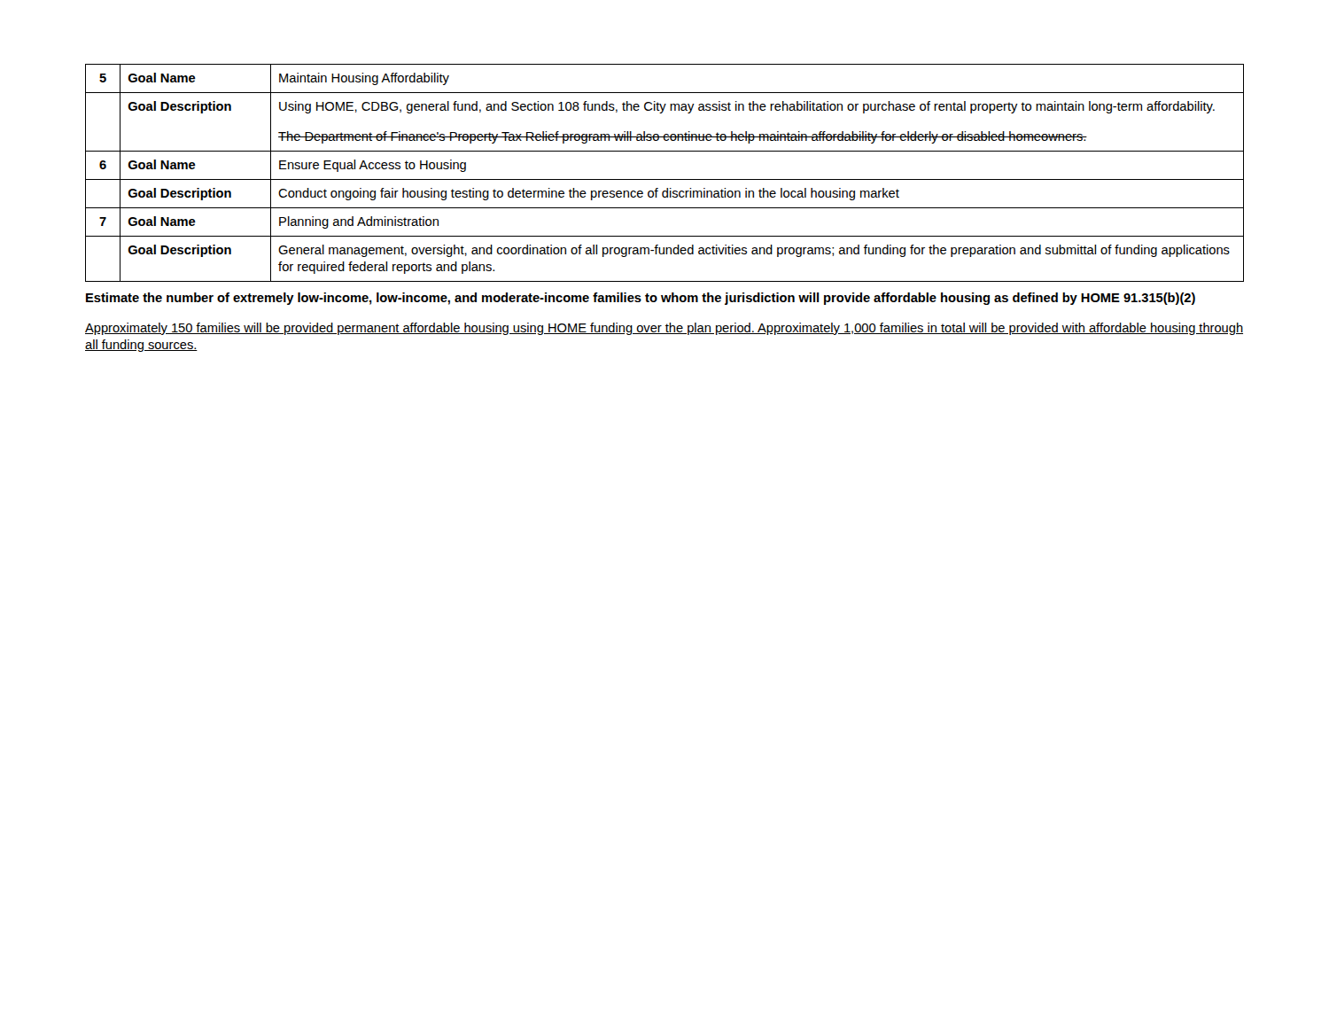| 5 | Goal Name | Maintain Housing Affordability |
| | Goal Description | Using HOME, CDBG, general fund, and Section 108 funds, the City may assist in the rehabilitation or purchase of rental property to maintain long-term affordability. The Department of Finance's Property Tax Relief program will also continue to help maintain affordability for elderly or disabled homeowners. |
| 6 | Goal Name | Ensure Equal Access to Housing |
| | Goal Description | Conduct ongoing fair housing testing to determine the presence of discrimination in the local housing market |
| 7 | Goal Name | Planning and Administration |
| | Goal Description | General management, oversight, and coordination of all program-funded activities and programs; and funding for the preparation and submittal of funding applications for required federal reports and plans. |
Estimate the number of extremely low-income, low-income, and moderate-income families to whom the jurisdiction will provide affordable housing as defined by HOME 91.315(b)(2)
Approximately 150 families will be provided permanent affordable housing using HOME funding over the plan period. Approximately 1,000 families in total will be provided with affordable housing through all funding sources.